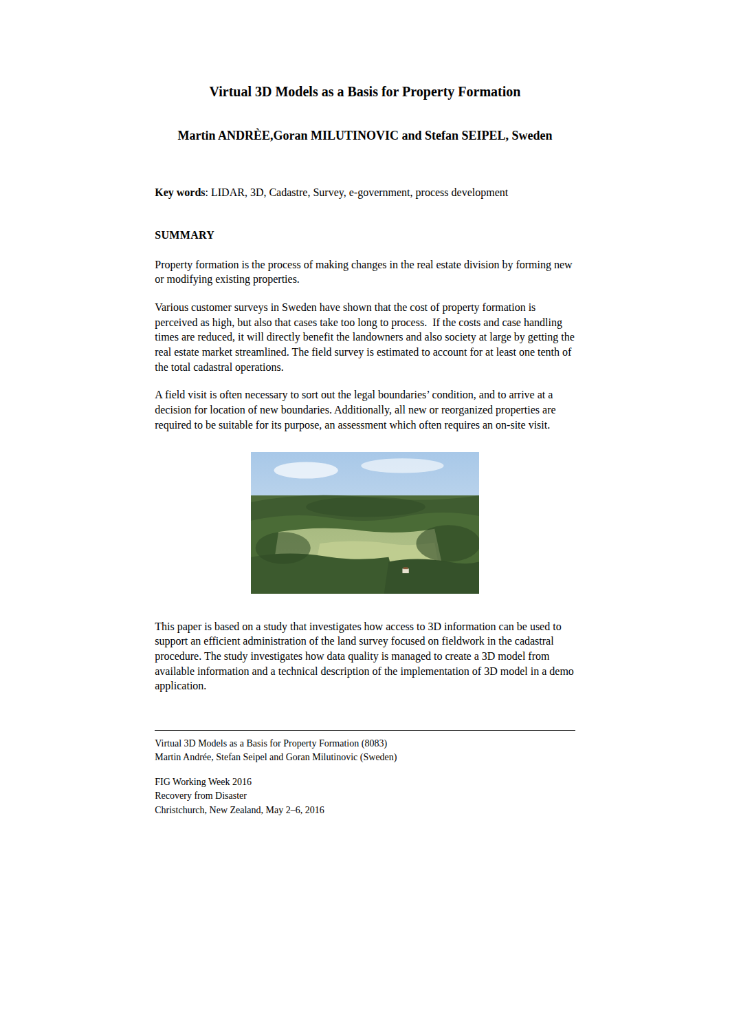Virtual 3D Models as a Basis for Property Formation
Martin ANDRÈE,Goran MILUTINOVIC and Stefan SEIPEL, Sweden
Key words: LIDAR, 3D, Cadastre, Survey, e-government, process development
SUMMARY
Property formation is the process of making changes in the real estate division by forming new or modifying existing properties.
Various customer surveys in Sweden have shown that the cost of property formation is perceived as high, but also that cases take too long to process. If the costs and case handling times are reduced, it will directly benefit the landowners and also society at large by getting the real estate market streamlined. The field survey is estimated to account for at least one tenth of the total cadastral operations.
A field visit is often necessary to sort out the legal boundaries’ condition, and to arrive at a decision for location of new boundaries. Additionally, all new or reorganized properties are required to be suitable for its purpose, an assessment which often requires an on-site visit.
This paper is based on a study that investigates how access to 3D information can be used to support an efficient administration of the land survey focused on fieldwork in the cadastral procedure. The study investigates how data quality is managed to create a 3D model from available information and a technical description of the implementation of 3D model in a demo application.
Virtual 3D Models as a Basis for Property Formation (8083)
Martin Andrée, Stefan Seipel and Goran Milutinovic (Sweden)
FIG Working Week 2016
Recovery from Disaster
Christchurch, New Zealand, May 2–6, 2016